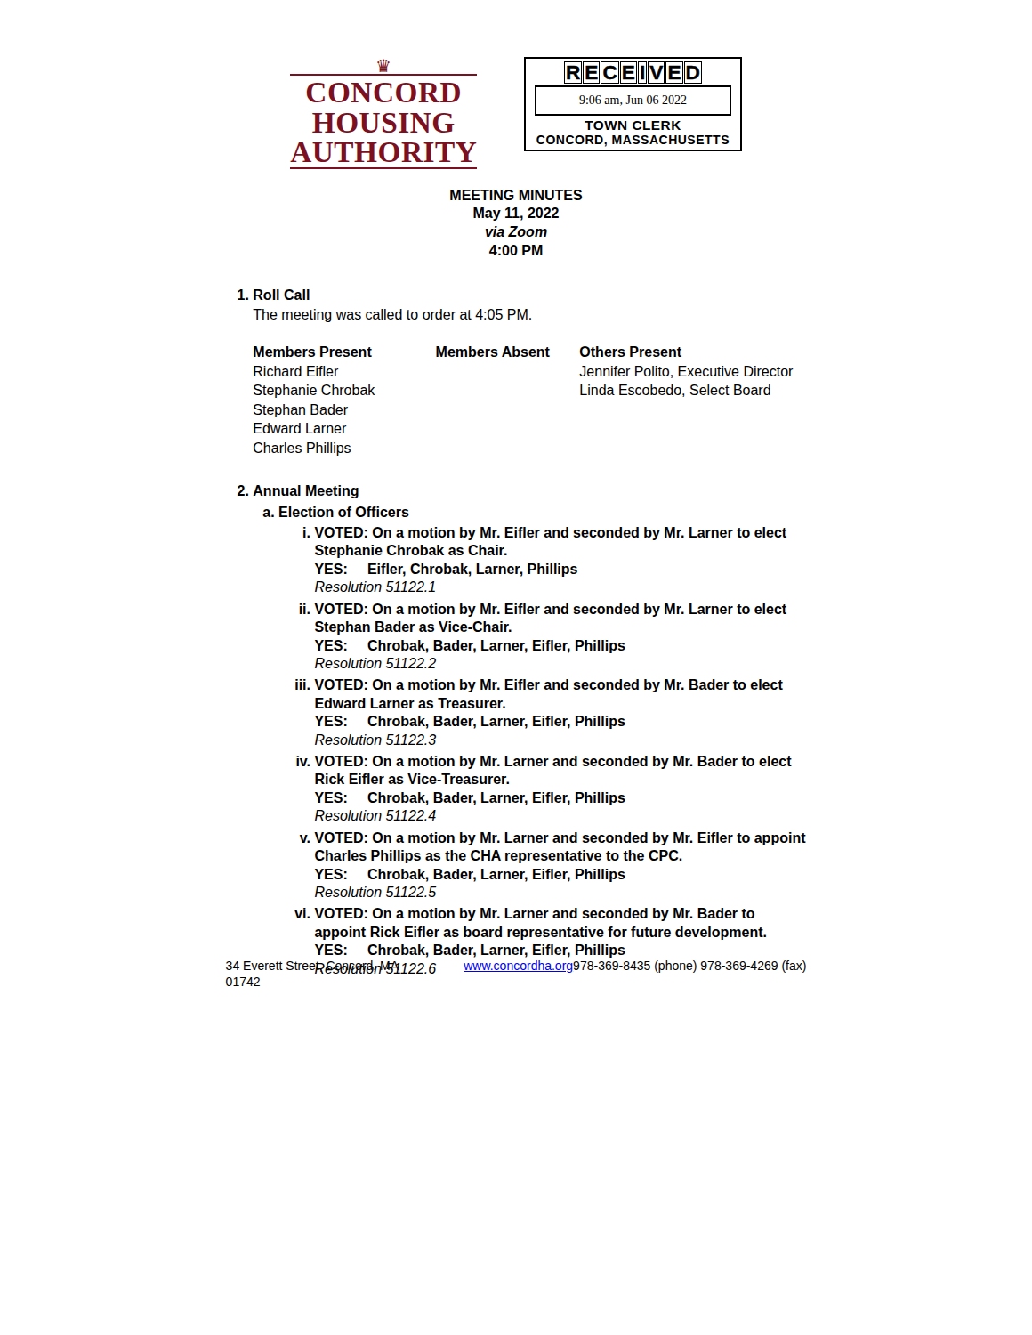♛
CONCORD HOUSING AUTHORITY
RECEIVED
9:06 am, Jun 06 2022
TOWN CLERK
CONCORD, MASSACHUSETTS
MEETING MINUTES
May 11, 2022
via Zoom
4:00 PM
Roll Call
The meeting was called to order at 4:05 PM.
| Members Present | Members Absent | Others Present |
| --- | --- | --- |
| Richard Eifler | | Jennifer Polito, Executive Director |
| Stephanie Chrobak | | Linda Escobedo, Select Board |
| Stephan Bader | | |
| Edward Larner | | |
| Charles Phillips | | |
Annual Meeting
Election of Officers
VOTED: On a motion by Mr. Eifler and seconded by Mr. Larner to elect Stephanie Chrobak as Chair. YES: Eifler, Chrobak, Larner, Phillips Resolution 51122.1
VOTED: On a motion by Mr. Eifler and seconded by Mr. Larner to elect Stephan Bader as Vice-Chair. YES: Chrobak, Bader, Larner, Eifler, Phillips Resolution 51122.2
VOTED: On a motion by Mr. Eifler and seconded by Mr. Bader to elect Edward Larner as Treasurer. YES: Chrobak, Bader, Larner, Eifler, Phillips Resolution 51122.3
VOTED: On a motion by Mr. Larner and seconded by Mr. Bader to elect Rick Eifler as Vice-Treasurer. YES: Chrobak, Bader, Larner, Eifler, Phillips Resolution 51122.4
VOTED: On a motion by Mr. Larner and seconded by Mr. Eifler to appoint Charles Phillips as the CHA representative to the CPC. YES: Chrobak, Bader, Larner, Eifler, Phillips Resolution 51122.5
VOTED: On a motion by Mr. Larner and seconded by Mr. Bader to appoint Rick Eifler as board representative for future development. YES: Chrobak, Bader, Larner, Eifler, Phillips Resolution 51122.6
34 Everett Street, Concord, MA 01742
www.concordha.org
978-369-8435 (phone) 978-369-4269 (fax)